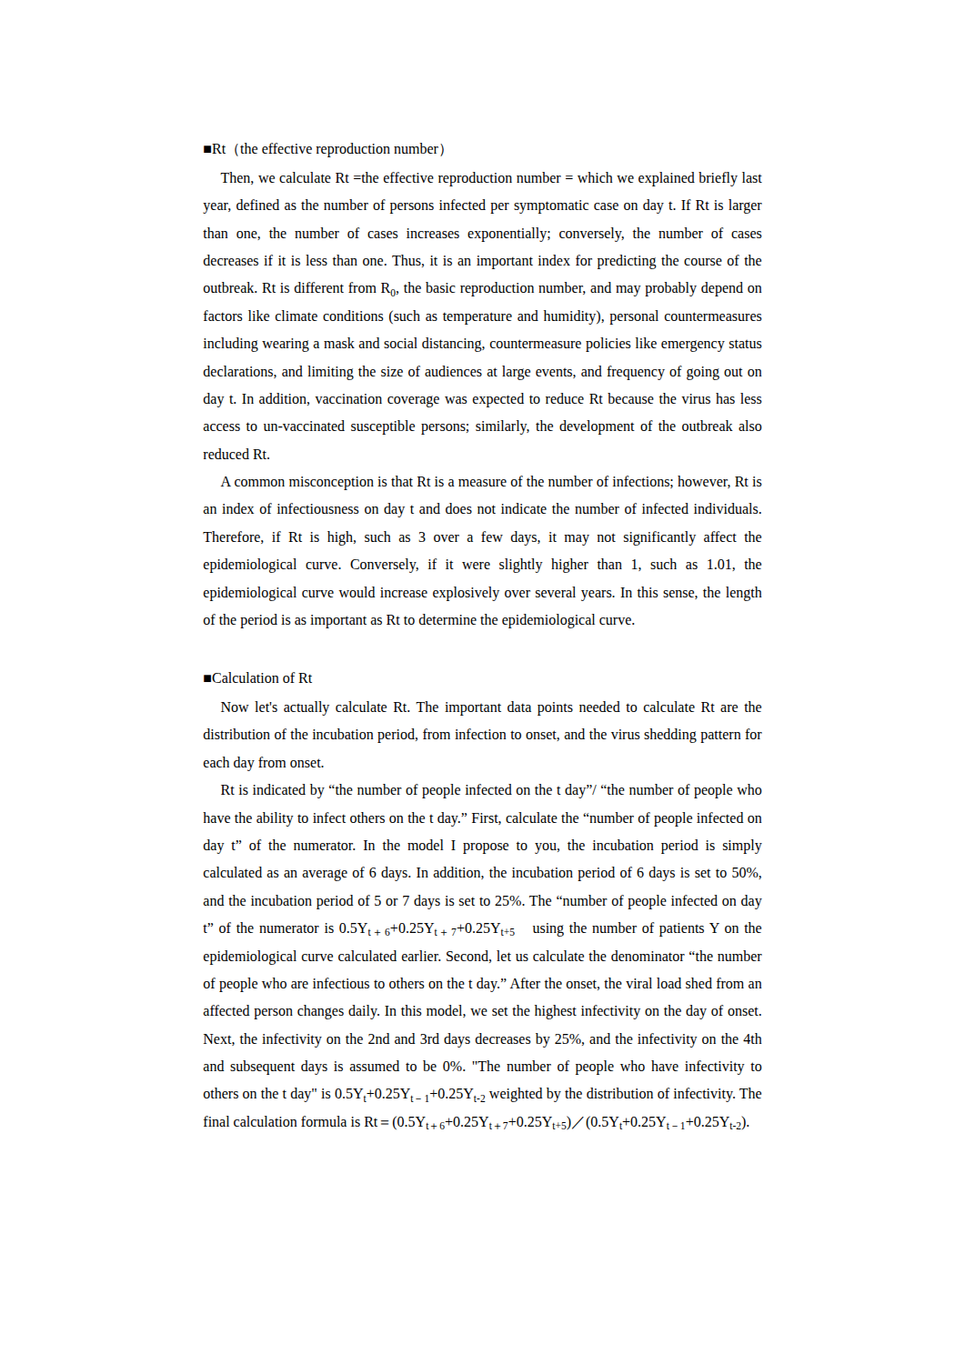■Rt（the effective reproduction number）
Then, we calculate Rt =the effective reproduction number = which we explained briefly last year, defined as the number of persons infected per symptomatic case on day t. If Rt is larger than one, the number of cases increases exponentially; conversely, the number of cases decreases if it is less than one. Thus, it is an important index for predicting the course of the outbreak. Rt is different from R0, the basic reproduction number, and may probably depend on factors like climate conditions (such as temperature and humidity), personal countermeasures including wearing a mask and social distancing, countermeasure policies like emergency status declarations, and limiting the size of audiences at large events, and frequency of going out on day t. In addition, vaccination coverage was expected to reduce Rt because the virus has less access to un-vaccinated susceptible persons; similarly, the development of the outbreak also reduced Rt.
A common misconception is that Rt is a measure of the number of infections; however, Rt is an index of infectiousness on day t and does not indicate the number of infected individuals. Therefore, if Rt is high, such as 3 over a few days, it may not significantly affect the epidemiological curve. Conversely, if it were slightly higher than 1, such as 1.01, the epidemiological curve would increase explosively over several years. In this sense, the length of the period is as important as Rt to determine the epidemiological curve.
■Calculation of Rt
Now let's actually calculate Rt. The important data points needed to calculate Rt are the distribution of the incubation period, from infection to onset, and the virus shedding pattern for each day from onset.
Rt is indicated by “the number of people infected on the t day”/ “the number of people who have the ability to infect others on the t day.” First, calculate the “number of people infected on day t” of the numerator. In the model I propose to you, the incubation period is simply calculated as an average of 6 days. In addition, the incubation period of 6 days is set to 50%, and the incubation period of 5 or 7 days is set to 25%. The “number of people infected on day t” of the numerator is 0.5Yt＋6+0.25Yt＋7+0.25Yt+5　using the number of patients Y on the epidemiological curve calculated earlier. Second, let us calculate the denominator “the number of people who are infectious to others on the t day.” After the onset, the viral load shed from an affected person changes daily. In this model, we set the highest infectivity on the day of onset. Next, the infectivity on the 2nd and 3rd days decreases by 25%, and the infectivity on the 4th and subsequent days is assumed to be 0%. "The number of people who have infectivity to others on the t day" is 0.5Yt+0.25Yt－1+0.25Yt-2 weighted by the distribution of infectivity. The final calculation formula is Rt＝(0.5Yt＋6+0.25Yt＋7+0.25Yt+5)／(0.5Yt+0.25Yt－1+0.25Yt-2).